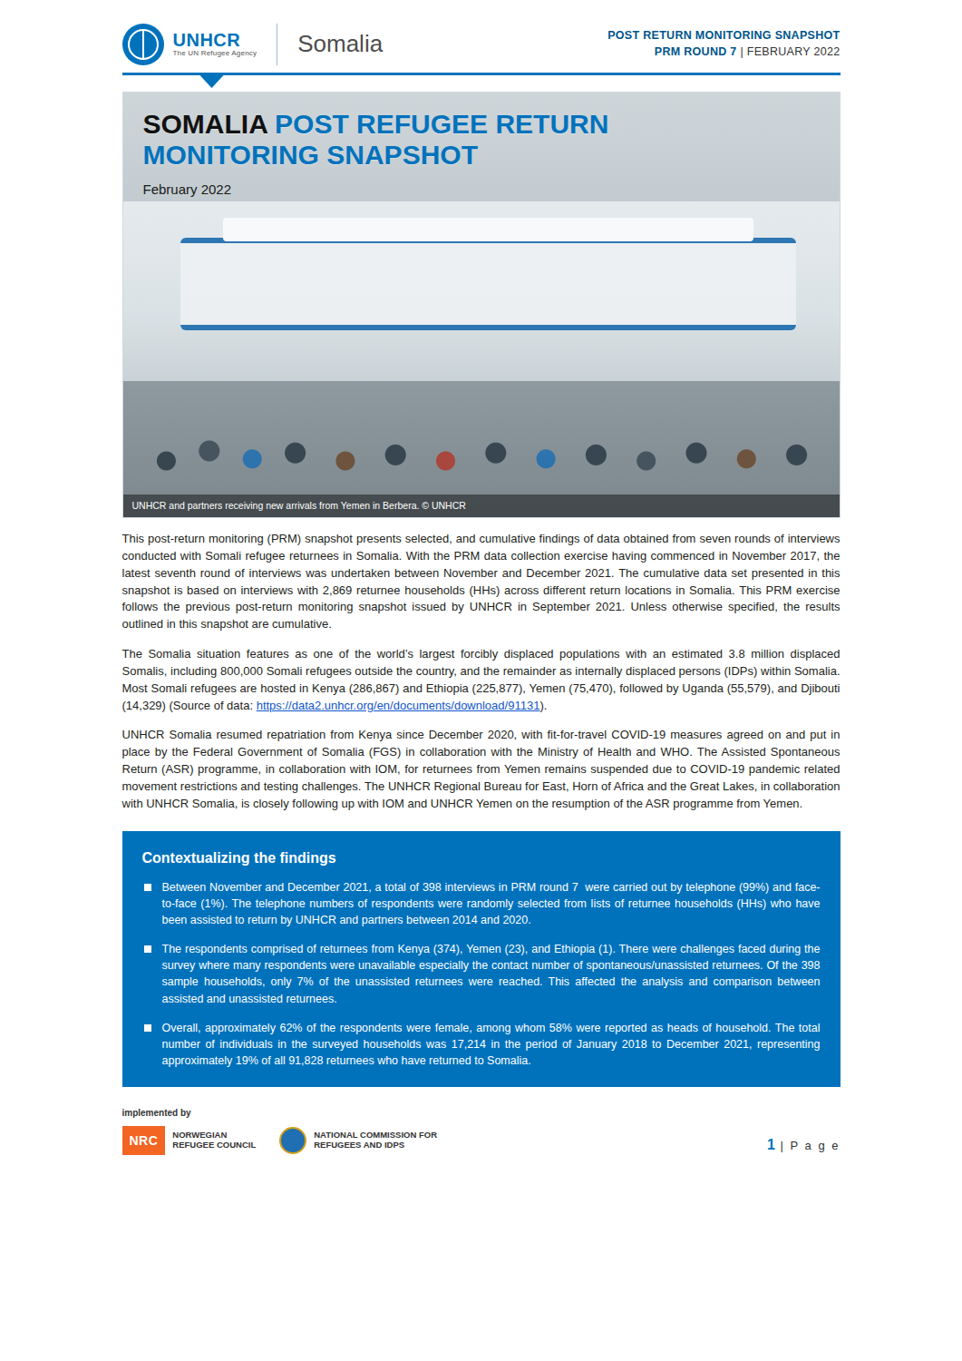UNHCR
The UN Refugee Agency
Somalia
POST RETURN MONITORING SNAPSHOT
PRM ROUND 7 | FEBRUARY 2022
SOMALIA POST REFUGEE RETURN MONITORING SNAPSHOT
February 2022
UNHCR and partners receiving new arrivals from Yemen in Berbera. © UNHCR
This post-return monitoring (PRM) snapshot presents selected, and cumulative findings of data obtained from seven rounds of interviews conducted with Somali refugee returnees in Somalia. With the PRM data collection exercise having commenced in November 2017, the latest seventh round of interviews was undertaken between November and December 2021. The cumulative data set presented in this snapshot is based on interviews with 2,869 returnee households (HHs) across different return locations in Somalia. This PRM exercise follows the previous post-return monitoring snapshot issued by UNHCR in September 2021. Unless otherwise specified, the results outlined in this snapshot are cumulative.
The Somalia situation features as one of the world’s largest forcibly displaced populations with an estimated 3.8 million displaced Somalis, including 800,000 Somali refugees outside the country, and the remainder as internally displaced persons (IDPs) within Somalia. Most Somali refugees are hosted in Kenya (286,867) and Ethiopia (225,877), Yemen (75,470), followed by Uganda (55,579), and Djibouti (14,329) (Source of data: https://data2.unhcr.org/en/documents/download/91131).
UNHCR Somalia resumed repatriation from Kenya since December 2020, with fit-for-travel COVID-19 measures agreed on and put in place by the Federal Government of Somalia (FGS) in collaboration with the Ministry of Health and WHO. The Assisted Spontaneous Return (ASR) programme, in collaboration with IOM, for returnees from Yemen remains suspended due to COVID-19 pandemic related movement restrictions and testing challenges. The UNHCR Regional Bureau for East, Horn of Africa and the Great Lakes, in collaboration with UNHCR Somalia, is closely following up with IOM and UNHCR Yemen on the resumption of the ASR programme from Yemen.
Contextualizing the findings
Between November and December 2021, a total of 398 interviews in PRM round 7 were carried out by telephone (99%) and face-to-face (1%). The telephone numbers of respondents were randomly selected from lists of returnee households (HHs) who have been assisted to return by UNHCR and partners between 2014 and 2020.
The respondents comprised of returnees from Kenya (374), Yemen (23), and Ethiopia (1). There were challenges faced during the survey where many respondents were unavailable especially the contact number of spontaneous/unassisted returnees. Of the 398 sample households, only 7% of the unassisted returnees were reached. This affected the analysis and comparison between assisted and unassisted returnees.
Overall, approximately 62% of the respondents were female, among whom 58% were reported as heads of household. The total number of individuals in the surveyed households was 17,214 in the period of January 2018 to December 2021, representing approximately 19% of all 91,828 returnees who have returned to Somalia.
implemented by
NRC
Norwegian
Refugee Council
National Commission for
Refugees and IDPs
1 | P a g e